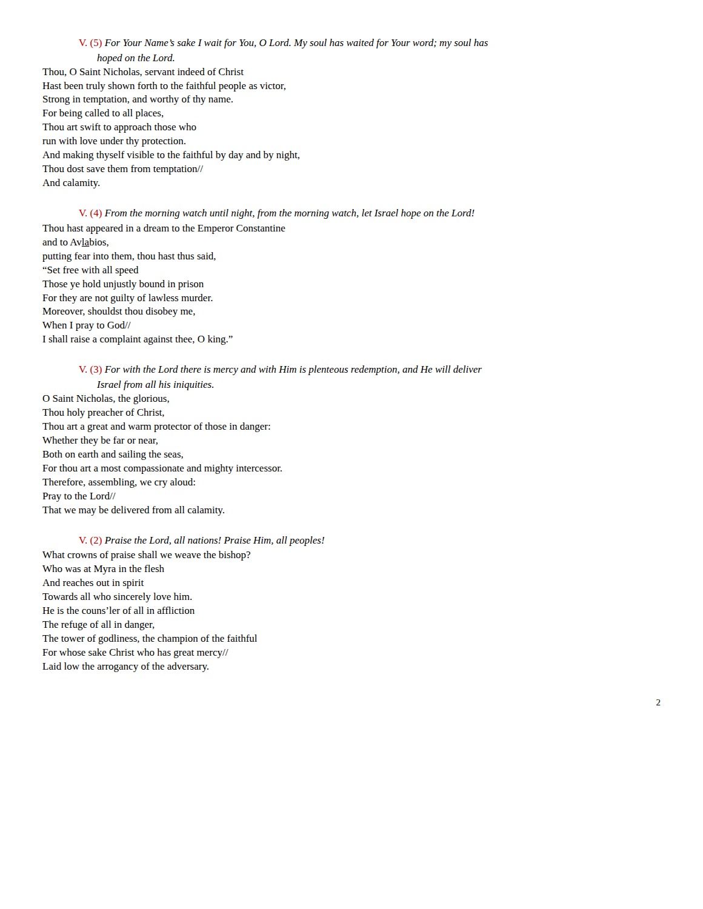V. (5) For Your Name’s sake I wait for You, O Lord. My soul has waited for Your word; my soul has
hoped on the Lord.
Thou, O Saint Nicholas, servant indeed of Christ
Hast been truly shown forth to the faithful people as victor,
Strong in temptation, and worthy of thy name.
For being called to all places,
Thou art swift to approach those who
run with love under thy protection.
And making thyself visible to the faithful by day and by night,
Thou dost save them from temptation//
And calamity.
V. (4) From the morning watch until night, from the morning watch, let Israel hope on the Lord!
Thou hast appeared in a dream to the Emperor Constantine
and to Avlabios,
putting fear into them, thou hast thus said,
“Set free with all speed
Those ye hold unjustly bound in prison
For they are not guilty of lawless murder.
Moreover, shouldst thou disobey me,
When I pray to God//
I shall raise a complaint against thee, O king.”
V. (3) For with the Lord there is mercy and with Him is plenteous redemption, and He will deliver
Israel from all his iniquities.
O Saint Nicholas, the glorious,
Thou holy preacher of Christ,
Thou art a great and warm protector of those in danger:
Whether they be far or near,
Both on earth and sailing the seas,
For thou art a most compassionate and mighty intercessor.
Therefore, assembling, we cry aloud:
Pray to the Lord//
That we may be delivered from all calamity.
V. (2) Praise the Lord, all nations! Praise Him, all peoples!
What crowns of praise shall we weave the bishop?
Who was at Myra in the flesh
And reaches out in spirit
Towards all who sincerely love him.
He is the couns’ler of all in affliction
The refuge of all in danger,
The tower of godliness, the champion of the faithful
For whose sake Christ who has great mercy//
Laid low the arrogancy of the adversary.
2